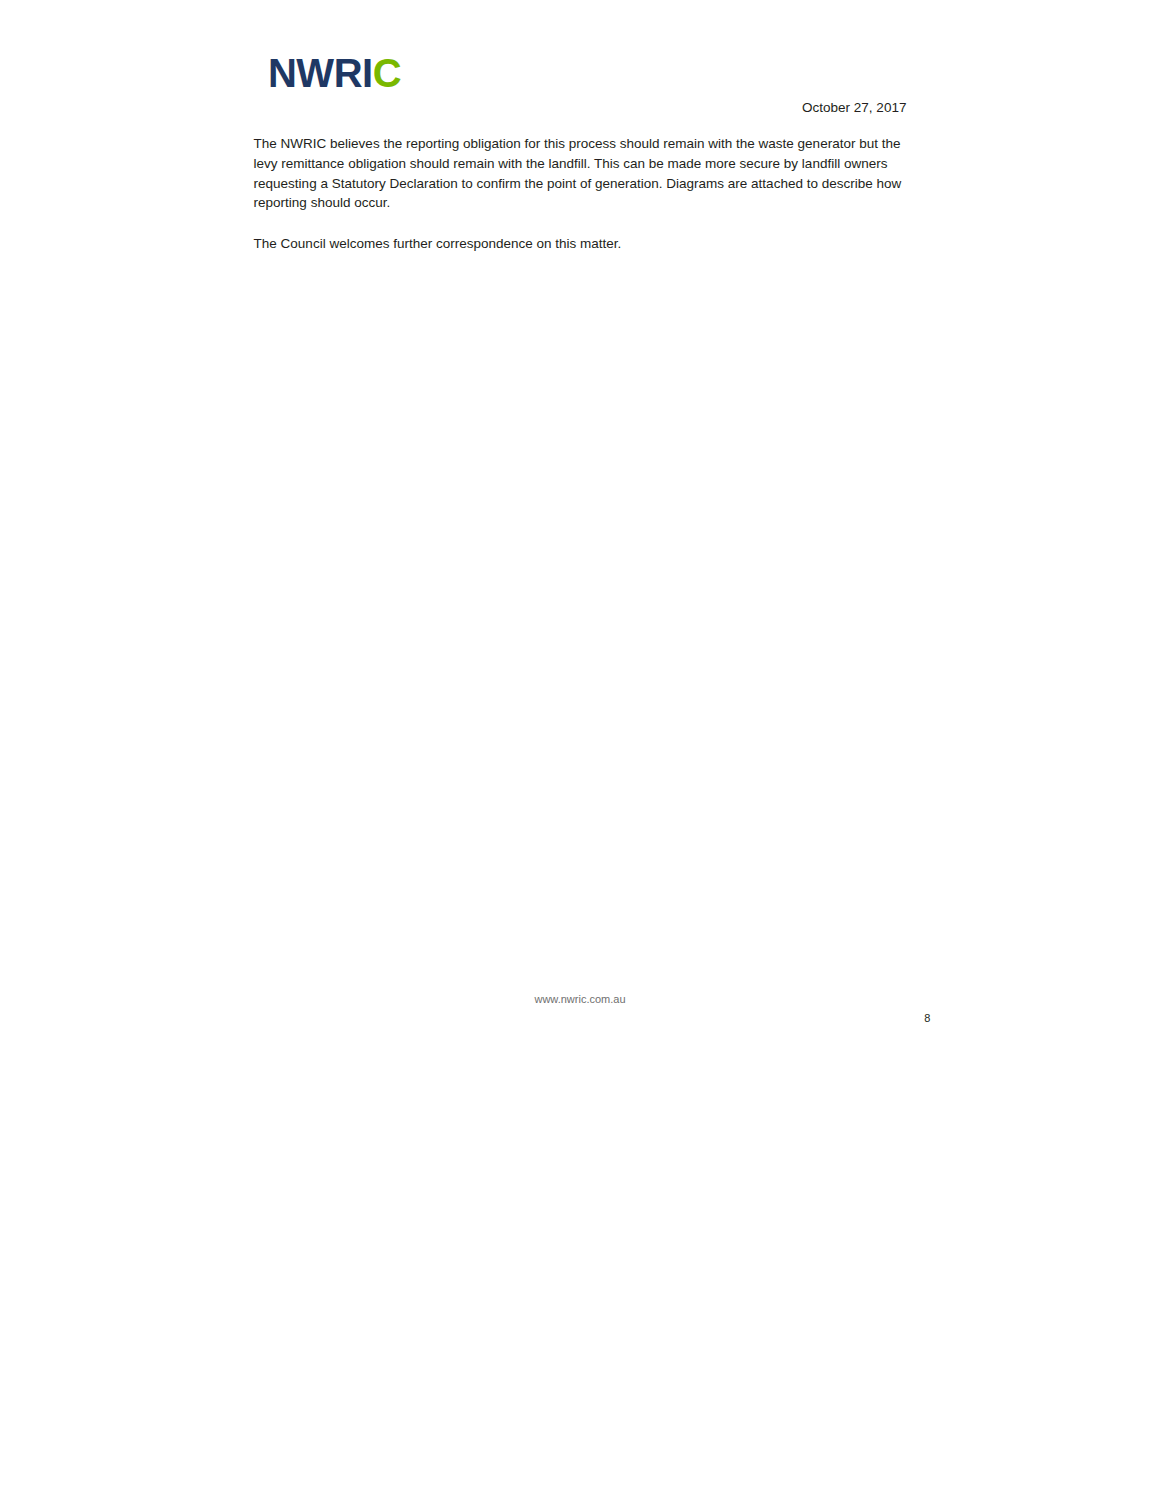NWRIC
October 27, 2017
The NWRIC believes the reporting obligation for this process should remain with the waste generator but the levy remittance obligation should remain with the landfill. This can be made more secure by landfill owners requesting a Statutory Declaration to confirm the point of generation. Diagrams are attached to describe how reporting should occur.
The Council welcomes further correspondence on this matter.
www.nwric.com.au
8